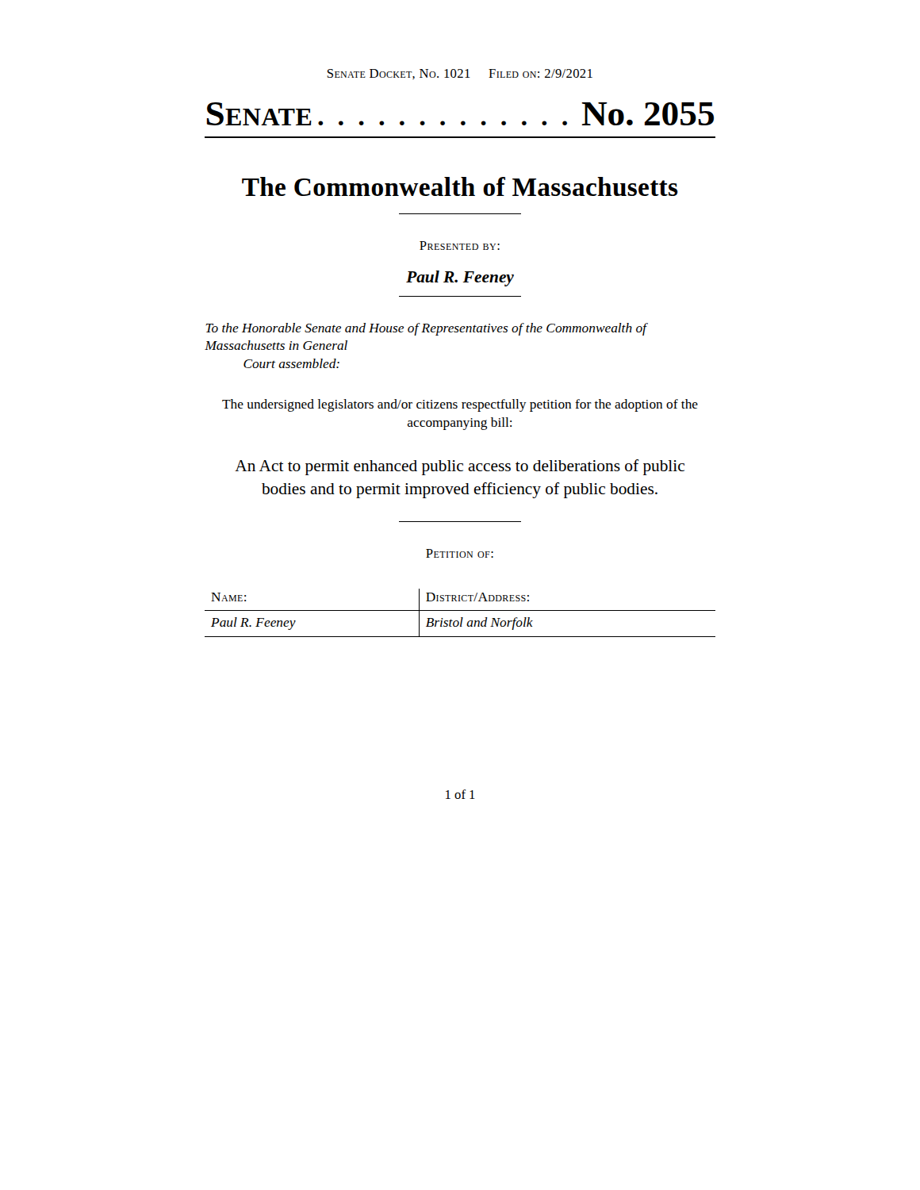Senate Docket, No. 1021 Filed on: 2/9/2021
Senate . . . . . . . . . . . . . . . No. 2055
The Commonwealth of Massachusetts
Presented by:
Paul R. Feeney
To the Honorable Senate and House of Representatives of the Commonwealth of Massachusetts in General Court assembled:
The undersigned legislators and/or citizens respectfully petition for the adoption of the accompanying bill:
An Act to permit enhanced public access to deliberations of public bodies and to permit improved efficiency of public bodies.
Petition of:
| Name: | District/Address: |
| --- | --- |
| Paul R. Feeney | Bristol and Norfolk |
1 of 1